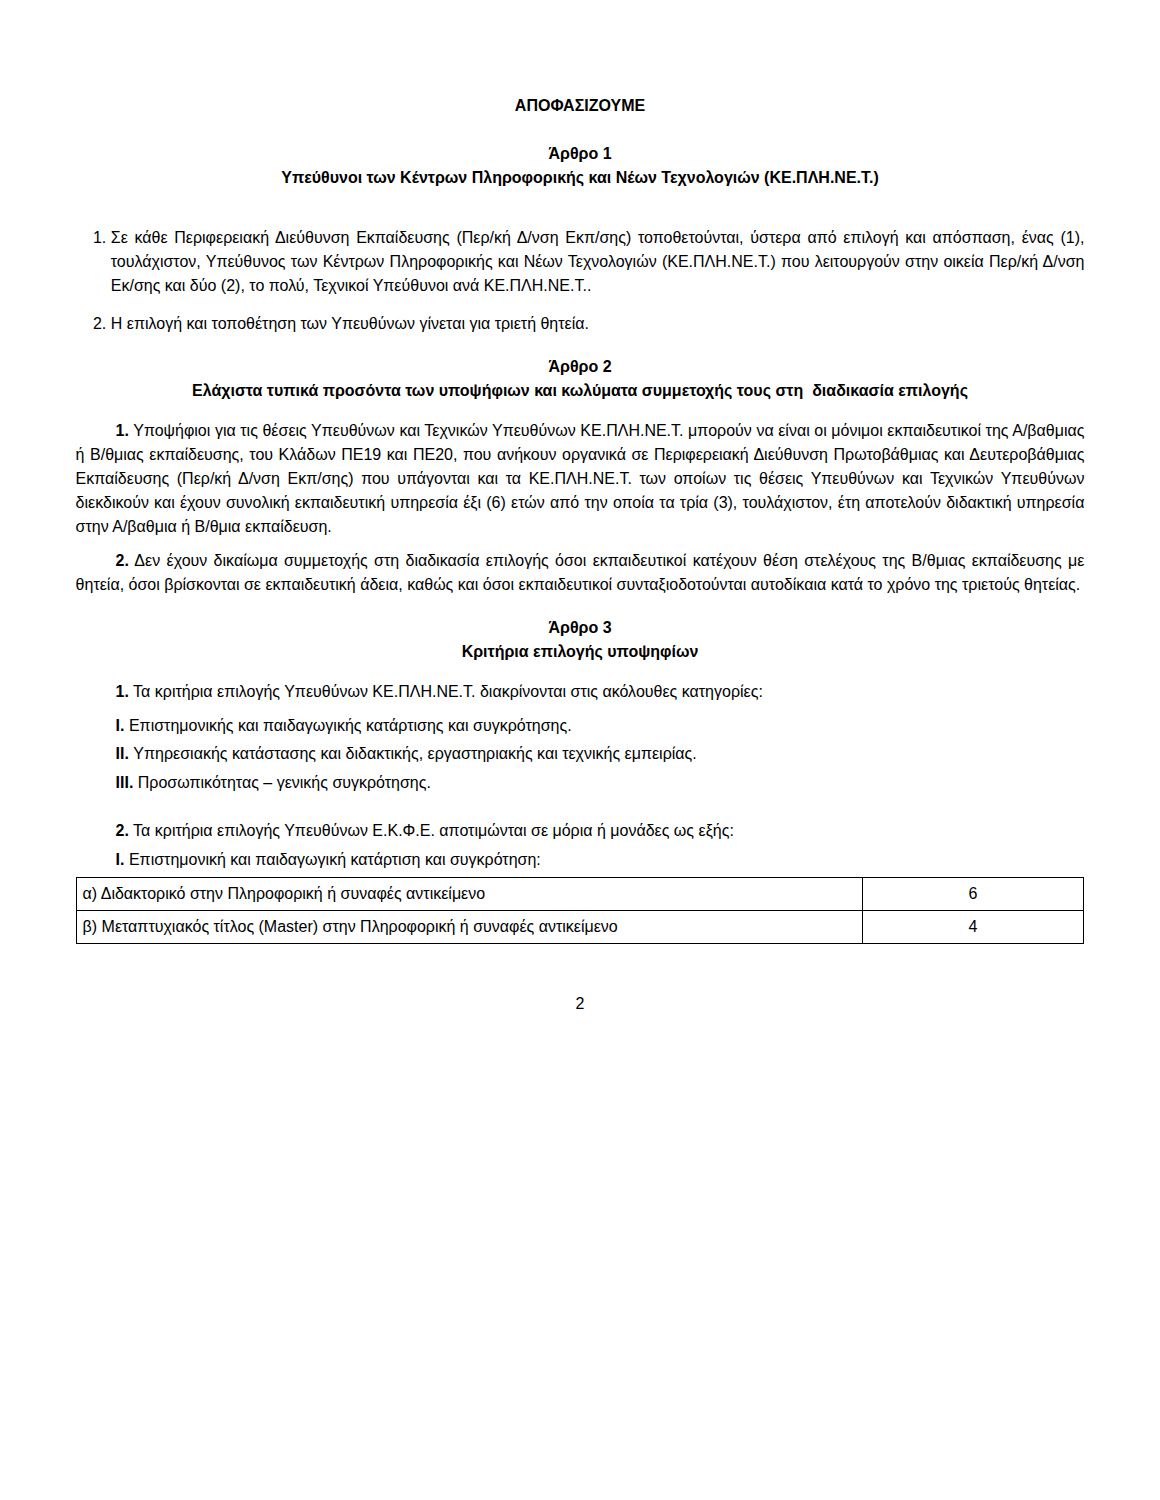ΑΠΟΦΑΣΙΖΟΥΜΕ
Άρθρο 1
Υπεύθυνοι των Κέντρων Πληροφορικής και Νέων Τεχνολογιών (ΚΕ.ΠΛΗ.ΝΕ.Τ.)
Σε κάθε Περιφερειακή Διεύθυνση Εκπαίδευσης (Περ/κή Δ/νση Εκπ/σης) τοποθετούνται, ύστερα από επιλογή και απόσπαση, ένας (1), τουλάχιστον, Υπεύθυνος των Κέντρων Πληροφορικής και Νέων Τεχνολογιών (ΚΕ.ΠΛΗ.ΝΕ.Τ.) που λειτουργούν στην οικεία Περ/κή Δ/νση Εκ/σης και δύο (2), το πολύ, Τεχνικοί Υπεύθυνοι ανά ΚΕ.ΠΛΗ.ΝΕ.Τ..
Η επιλογή και τοποθέτηση των Υπευθύνων γίνεται για τριετή θητεία.
Άρθρο 2
Ελάχιστα τυπικά προσόντα των υποψήφιων και κωλύματα συμμετοχής τους στη διαδικασία επιλογής
1. Υποψήφιοι για τις θέσεις Υπευθύνων και Τεχνικών Υπευθύνων ΚΕ.ΠΛΗ.ΝΕ.Τ. μπορούν να είναι οι μόνιμοι εκπαιδευτικοί της Α/βαθμιας ή Β/θμιας εκπαίδευσης, του Κλάδων ΠΕ19 και ΠΕ20, που ανήκουν οργανικά σε Περιφερειακή Διεύθυνση Πρωτοβάθμιας και Δευτεροβάθμιας Εκπαίδευσης (Περ/κή Δ/νση Εκπ/σης) που υπάγονται και τα ΚΕ.ΠΛΗ.ΝΕ.Τ. των οποίων τις θέσεις Υπευθύνων και Τεχνικών Υπευθύνων διεκδικούν και έχουν συνολική εκπαιδευτική υπηρεσία έξι (6) ετών από την οποία τα τρία (3), τουλάχιστον, έτη αποτελούν διδακτική υπηρεσία στην Α/βαθμια ή Β/θμια εκπαίδευση.
2. Δεν έχουν δικαίωμα συμμετοχής στη διαδικασία επιλογής όσοι εκπαιδευτικοί κατέχουν θέση στελέχους της Β/θμιας εκπαίδευσης με θητεία, όσοι βρίσκονται σε εκπαιδευτική άδεια, καθώς και όσοι εκπαιδευτικοί συνταξιοδοτούνται αυτοδίκαια κατά το χρόνο της τριετούς θητείας.
Άρθρο 3
Κριτήρια επιλογής υποψηφίων
1. Τα κριτήρια επιλογής Υπευθύνων ΚΕ.ΠΛΗ.ΝΕ.Τ. διακρίνονται στις ακόλουθες κατηγορίες:
I. Επιστημονικής και παιδαγωγικής κατάρτισης και συγκρότησης.
II. Υπηρεσιακής κατάστασης και διδακτικής, εργαστηριακής και τεχνικής εμπειρίας.
III. Προσωπικότητας – γενικής συγκρότησης.
2. Τα κριτήρια επιλογής Υπευθύνων Ε.Κ.Φ.Ε. αποτιμώνται σε μόρια ή μονάδες ως εξής:
I. Επιστημονική και παιδαγωγική κατάρτιση και συγκρότηση:
| α) Διδακτορικό στην Πληροφορική ή συναφές αντικείμενο | 6 |
| β) Μεταπτυχιακός τίτλος (Master) στην Πληροφορική ή συναφές αντικείμενο | 4 |
2